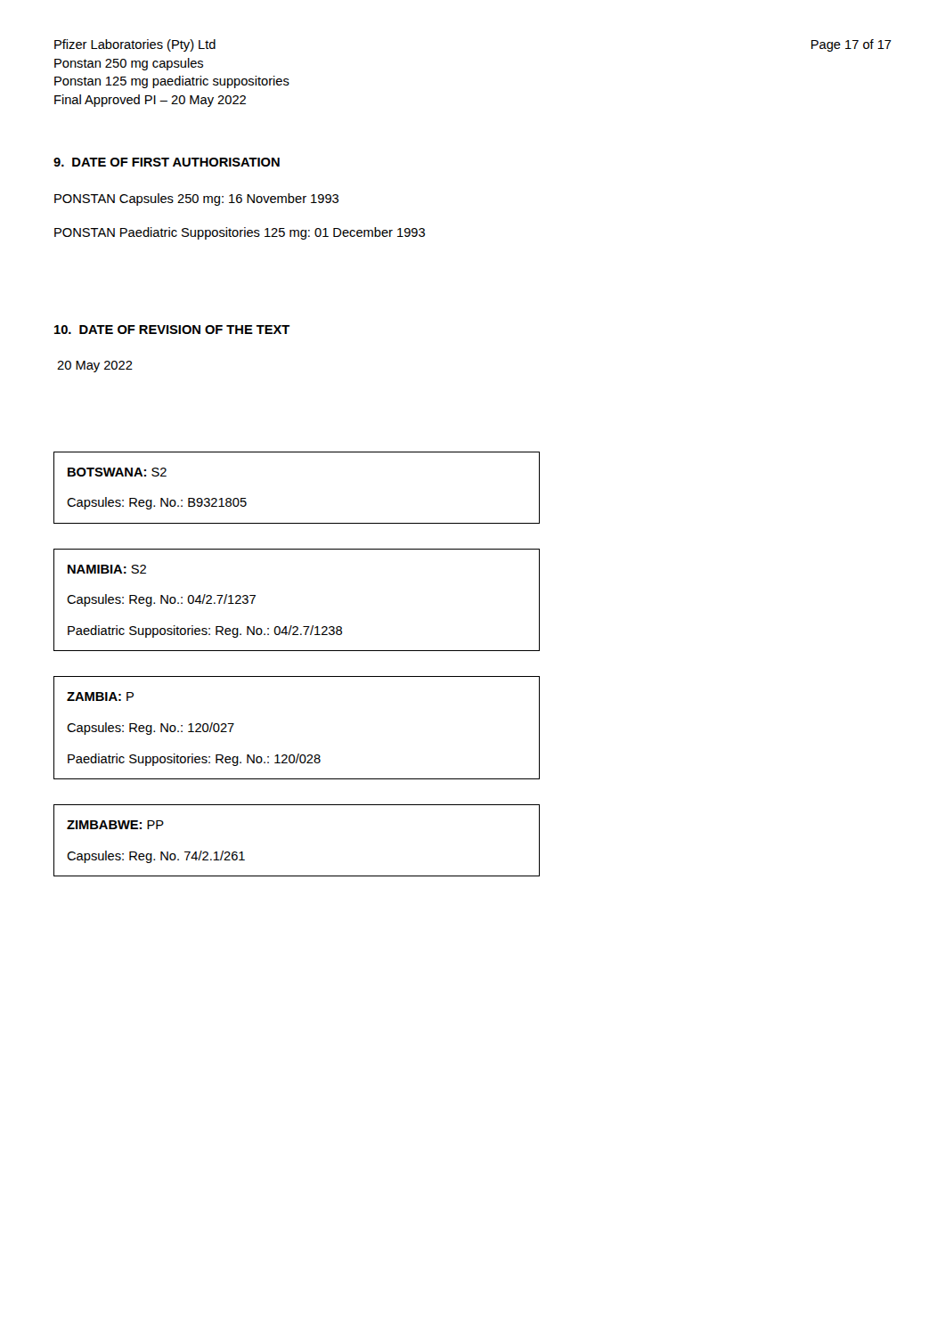Pfizer Laboratories (Pty) Ltd Ponstan 250 mg capsules Ponstan 125 mg paediatric suppositories Final Approved PI – 20 May 2022
Page 17 of 17
9. DATE OF FIRST AUTHORISATION
PONSTAN Capsules 250 mg: 16 November 1993
PONSTAN Paediatric Suppositories 125 mg: 01 December 1993
10. DATE OF REVISION OF THE TEXT
20 May 2022
BOTSWANA: S2
Capsules: Reg. No.: B9321805
NAMIBIA: S2
Capsules: Reg. No.: 04/2.7/1237
Paediatric Suppositories: Reg. No.: 04/2.7/1238
ZAMBIA: P
Capsules: Reg. No.: 120/027
Paediatric Suppositories: Reg. No.: 120/028
ZIMBABWE: PP
Capsules: Reg. No. 74/2.1/261